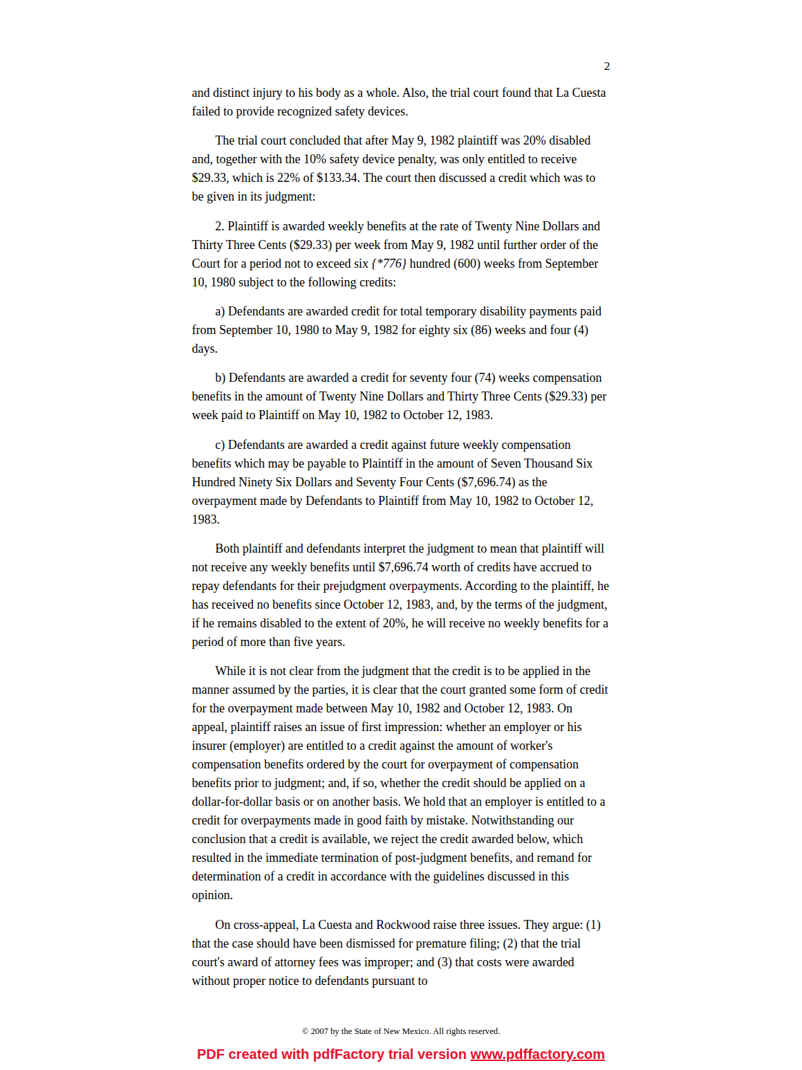2
and distinct injury to his body as a whole. Also, the trial court found that La Cuesta failed to provide recognized safety devices.
The trial court concluded that after May 9, 1982 plaintiff was 20% disabled and, together with the 10% safety device penalty, was only entitled to receive $29.33, which is 22% of $133.34. The court then discussed a credit which was to be given in its judgment:
2. Plaintiff is awarded weekly benefits at the rate of Twenty Nine Dollars and Thirty Three Cents ($29.33) per week from May 9, 1982 until further order of the Court for a period not to exceed six {*776} hundred (600) weeks from September 10, 1980 subject to the following credits:
a) Defendants are awarded credit for total temporary disability payments paid from September 10, 1980 to May 9, 1982 for eighty six (86) weeks and four (4) days.
b) Defendants are awarded a credit for seventy four (74) weeks compensation benefits in the amount of Twenty Nine Dollars and Thirty Three Cents ($29.33) per week paid to Plaintiff on May 10, 1982 to October 12, 1983.
c) Defendants are awarded a credit against future weekly compensation benefits which may be payable to Plaintiff in the amount of Seven Thousand Six Hundred Ninety Six Dollars and Seventy Four Cents ($7,696.74) as the overpayment made by Defendants to Plaintiff from May 10, 1982 to October 12, 1983.
Both plaintiff and defendants interpret the judgment to mean that plaintiff will not receive any weekly benefits until $7,696.74 worth of credits have accrued to repay defendants for their prejudgment overpayments. According to the plaintiff, he has received no benefits since October 12, 1983, and, by the terms of the judgment, if he remains disabled to the extent of 20%, he will receive no weekly benefits for a period of more than five years.
While it is not clear from the judgment that the credit is to be applied in the manner assumed by the parties, it is clear that the court granted some form of credit for the overpayment made between May 10, 1982 and October 12, 1983. On appeal, plaintiff raises an issue of first impression: whether an employer or his insurer (employer) are entitled to a credit against the amount of worker's compensation benefits ordered by the court for overpayment of compensation benefits prior to judgment; and, if so, whether the credit should be applied on a dollar-for-dollar basis or on another basis. We hold that an employer is entitled to a credit for overpayments made in good faith by mistake. Notwithstanding our conclusion that a credit is available, we reject the credit awarded below, which resulted in the immediate termination of post-judgment benefits, and remand for determination of a credit in accordance with the guidelines discussed in this opinion.
On cross-appeal, La Cuesta and Rockwood raise three issues. They argue: (1) that the case should have been dismissed for premature filing; (2) that the trial court's award of attorney fees was improper; and (3) that costs were awarded without proper notice to defendants pursuant to
© 2007 by the State of New Mexico. All rights reserved.
PDF created with pdfFactory trial version www.pdffactory.com